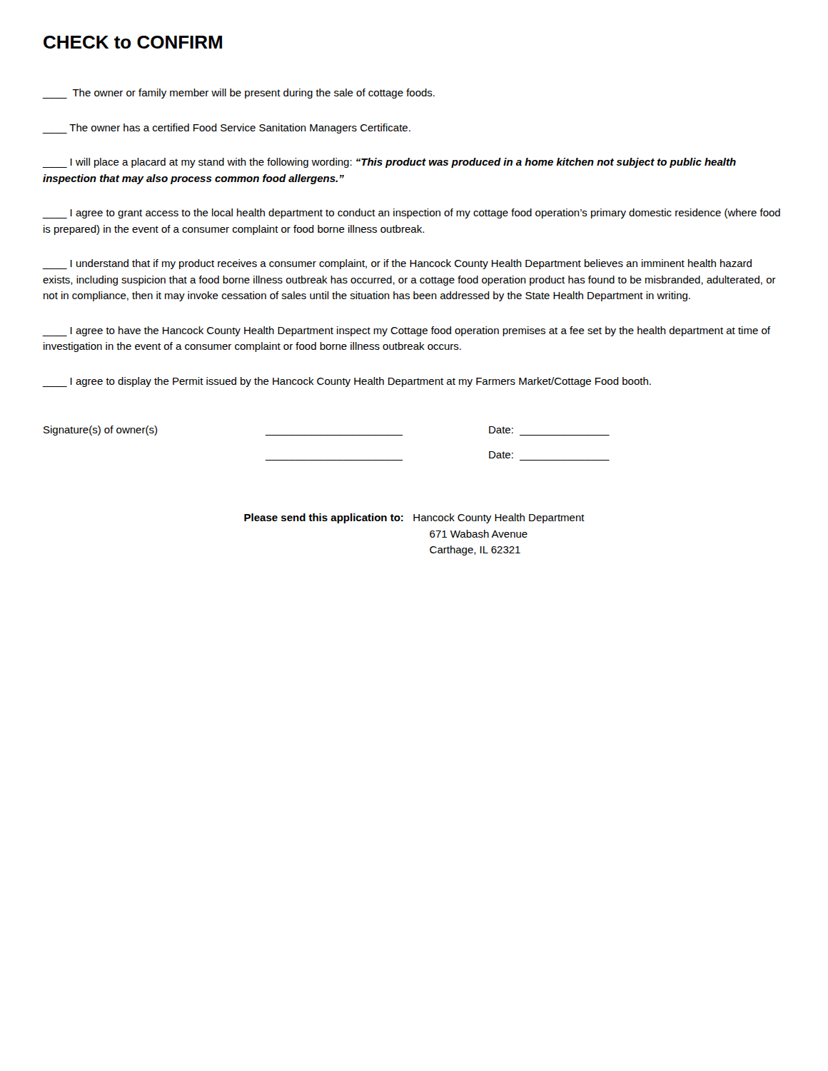CHECK to CONFIRM
____ The owner or family member will be present during the sale of cottage foods.
____ The owner has a certified Food Service Sanitation Managers Certificate.
____ I will place a placard at my stand with the following wording: “This product was produced in a home kitchen not subject to public health inspection that may also process common food allergens.”
____ I agree to grant access to the local health department to conduct an inspection of my cottage food operation’s primary domestic residence (where food is prepared) in the event of a consumer complaint or food borne illness outbreak.
____ I understand that if my product receives a consumer complaint, or if the Hancock County Health Department believes an imminent health hazard exists, including suspicion that a food borne illness outbreak has occurred, or a cottage food operation product has found to be misbranded, adulterated, or not in compliance, then it may invoke cessation of sales until the situation has been addressed by the State Health Department in writing.
____ I agree to have the Hancock County Health Department inspect my Cottage food operation premises at a fee set by the health department at time of investigation in the event of a consumer complaint or food borne illness outbreak occurs.
____ I agree to display the Permit issued by the Hancock County Health Department at my Farmers Market/Cottage Food booth.
| Signature(s) of owner(s) | _______________________ | Date: _______________ |
| | _______________________ | Date: _______________ |
Please send this application to: Hancock County Health Department
671 Wabash Avenue
Carthage, IL 62321